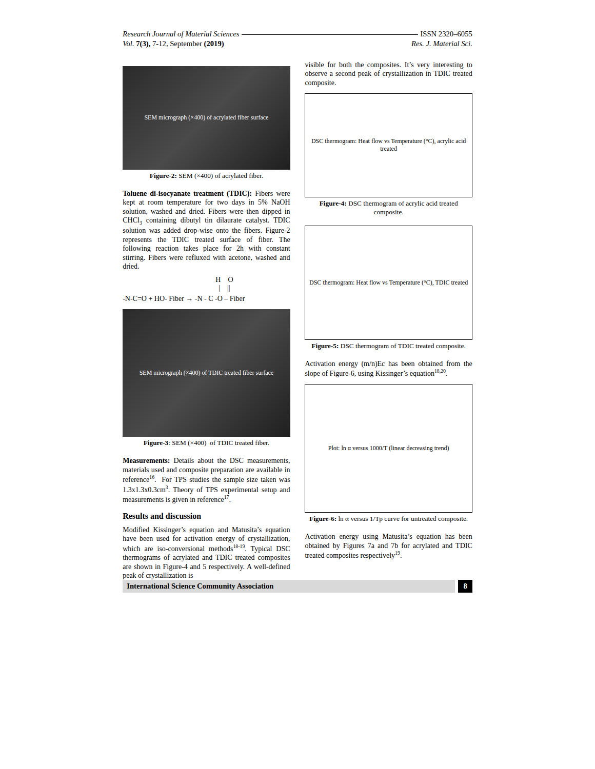Research Journal of Material Sciences ISSN 2320–6055
Vol. 7(3), 7-12, September (2019) Res. J. Material Sci.
SEM micrograph (×400) of acrylated fiber surface
Figure-2: SEM (×400) of acrylated fiber.
Toluene di-isocyanate treatment (TDIC): Fibers were kept at room temperature for two days in 5% NaOH solution, washed and dried. Fibers were then dipped in CHCl3 containing dibutyl tin dilaurate catalyst. TDIC solution was added drop-wise onto the fibers. Figure-2 represents the TDIC treated surface of fiber. The following reaction takes place for 2h with constant stirring. Fibers were refluxed with acetone, washed and dried.
H O
| ||
-N-C=O + HO- Fiber → -N - C -O – Fiber
SEM micrograph (×400) of TDIC treated fiber surface
Figure-3: SEM (×400) of TDIC treated fiber.
Measurements: Details about the DSC measurements, materials used and composite preparation are available in reference16. For TPS studies the sample size taken was 1.3x1.3x0.3cm3. Theory of TPS experimental setup and measurements is given in reference17.
Results and discussion
Modified Kissinger’s equation and Matusita’s equation have been used for activation energy of crystallization, which are iso-conversional methods18-19. Typical DSC thermograms of acrylated and TDIC treated composites are shown in Figure-4 and 5 respectively. A well-defined peak of crystallization is
visible for both the composites. It’s very interesting to observe a second peak of crystallization in TDIC treated composite.
DSC thermogram: Heat flow vs Temperature (°C), acrylic acid treated
Figure-4: DSC thermogram of acrylic acid treated composite.
DSC thermogram: Heat flow vs Temperature (°C), TDIC treated
Figure-5: DSC thermogram of TDIC treated composite.
Activation energy (m/n)Ec has been obtained from the slope of Figure-6, using Kissinger’s equation18,20.
Plot: ln α versus 1000/T (linear decreasing trend)
Figure-6: ln α versus 1/Tp curve for untreated composite.
Activation energy using Matusita’s equation has been obtained by Figures 7a and 7b for acrylated and TDIC treated composites respectively19.
International Science Community Association
8